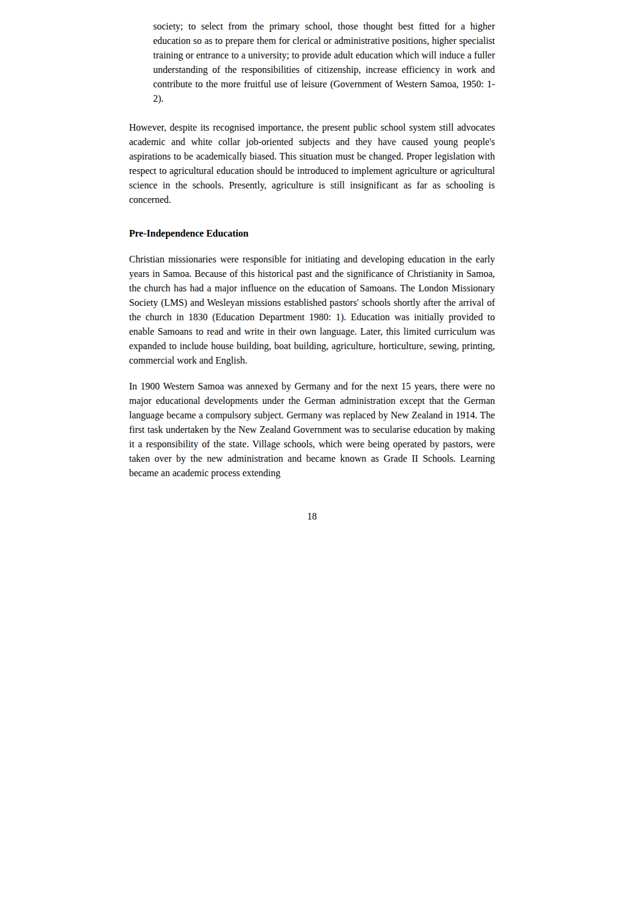society; to select from the primary school, those thought best fitted for a higher education so as to prepare them for clerical or administrative positions, higher specialist training or entrance to a university; to provide adult education which will induce a fuller understanding of the responsibilities of citizenship, increase efficiency in work and contribute to the more fruitful use of leisure (Government of Western Samoa, 1950: 1-2).
However, despite its recognised importance, the present public school system still advocates academic and white collar job-oriented subjects and they have caused young people's aspirations to be academically biased. This situation must be changed. Proper legislation with respect to agricultural education should be introduced to implement agriculture or agricultural science in the schools. Presently, agriculture is still insignificant as far as schooling is concerned.
Pre-Independence Education
Christian missionaries were responsible for initiating and developing education in the early years in Samoa. Because of this historical past and the significance of Christianity in Samoa, the church has had a major influence on the education of Samoans. The London Missionary Society (LMS) and Wesleyan missions established pastors' schools shortly after the arrival of the church in 1830 (Education Department 1980: 1). Education was initially provided to enable Samoans to read and write in their own language. Later, this limited curriculum was expanded to include house building, boat building, agriculture, horticulture, sewing, printing, commercial work and English.
In 1900 Western Samoa was annexed by Germany and for the next 15 years, there were no major educational developments under the German administration except that the German language became a compulsory subject. Germany was replaced by New Zealand in 1914. The first task undertaken by the New Zealand Government was to secularise education by making it a responsibility of the state. Village schools, which were being operated by pastors, were taken over by the new administration and became known as Grade II Schools. Learning became an academic process extending
18